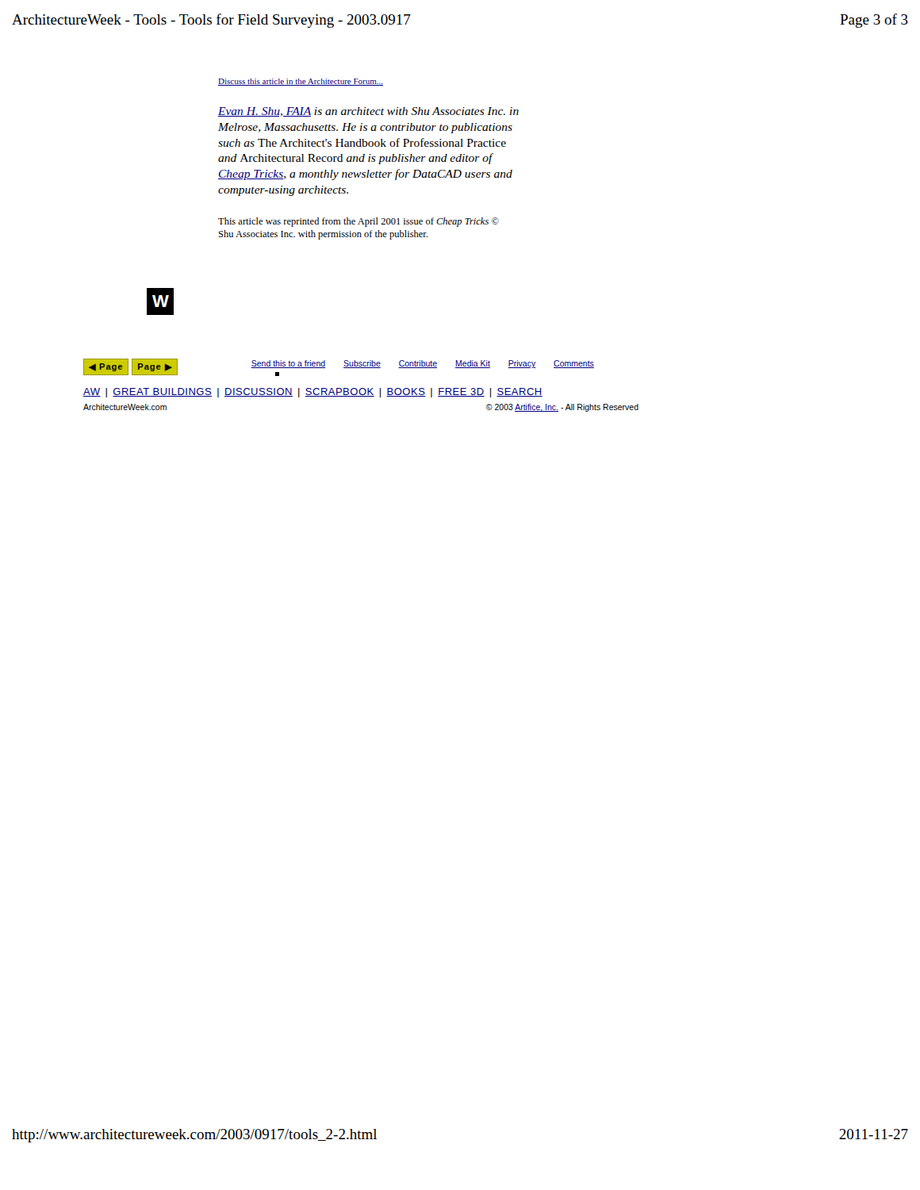ArchitectureWeek - Tools - Tools for Field Surveying - 2003.0917
Page 3 of 3
Discuss this article in the Architecture Forum...
Evan H. Shu, FAIA is an architect with Shu Associates Inc. in Melrose, Massachusetts. He is a contributor to publications such as The Architect's Handbook of Professional Practice and Architectural Record and is publisher and editor of Cheap Tricks, a monthly newsletter for DataCAD users and computer-using architects.
This article was reprinted from the April 2001 issue of Cheap Tricks © Shu Associates Inc. with permission of the publisher.
W
◀ Page Page ▶
Send this to a friend Subscribe Contribute Media Kit Privacy Comments
AW|GREAT BUILDINGS|DISCUSSION|SCRAPBOOK|BOOKS|FREE 3D|SEARCH
ArchitectureWeek.com
© 2003 Artifice, Inc. - All Rights Reserved
http://www.architectureweek.com/2003/0917/tools_2-2.html
2011-11-27